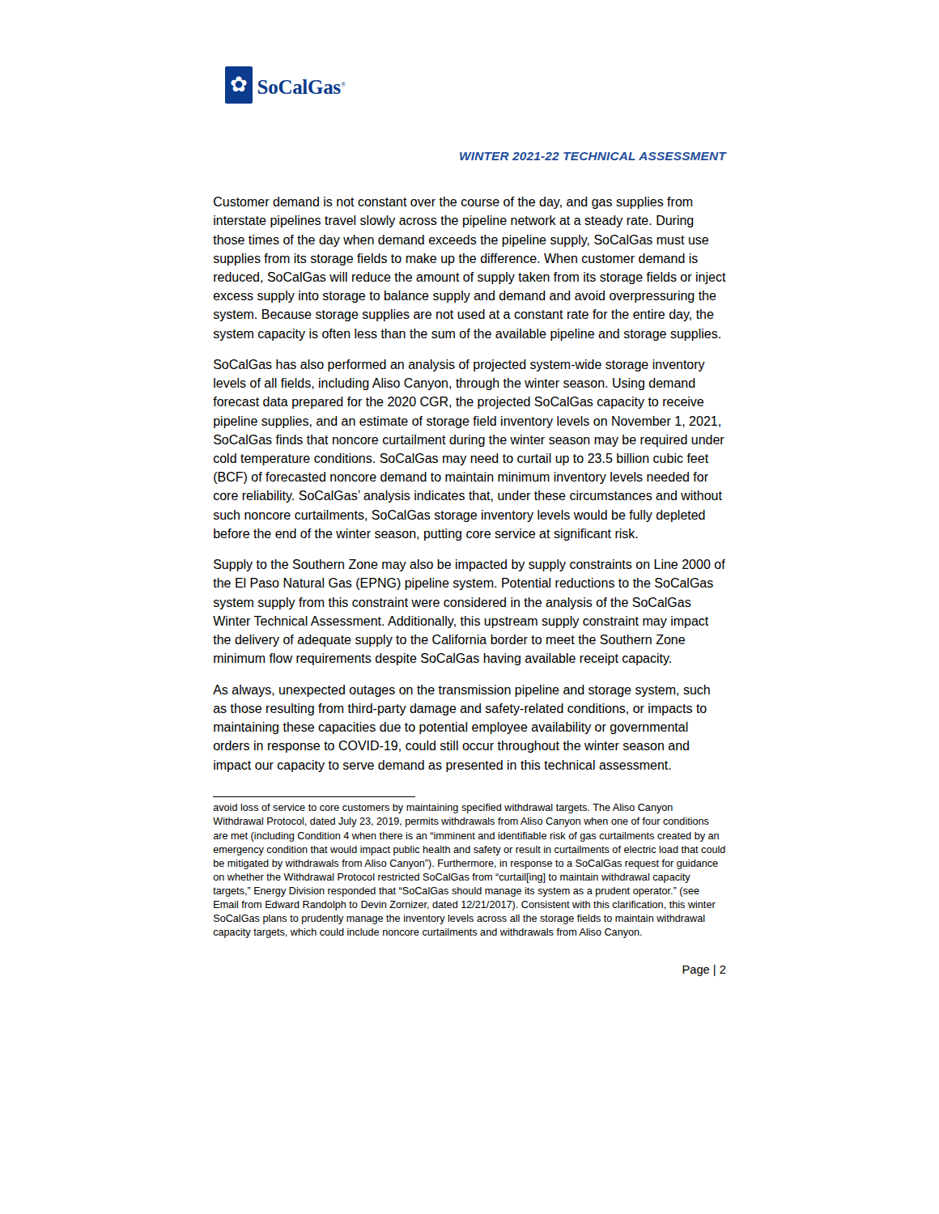✿ SoCalGas®
WINTER 2021-22 TECHNICAL ASSESSMENT
Customer demand is not constant over the course of the day, and gas supplies from interstate pipelines travel slowly across the pipeline network at a steady rate. During those times of the day when demand exceeds the pipeline supply, SoCalGas must use supplies from its storage fields to make up the difference. When customer demand is reduced, SoCalGas will reduce the amount of supply taken from its storage fields or inject excess supply into storage to balance supply and demand and avoid overpressuring the system. Because storage supplies are not used at a constant rate for the entire day, the system capacity is often less than the sum of the available pipeline and storage supplies.
SoCalGas has also performed an analysis of projected system-wide storage inventory levels of all fields, including Aliso Canyon, through the winter season. Using demand forecast data prepared for the 2020 CGR, the projected SoCalGas capacity to receive pipeline supplies, and an estimate of storage field inventory levels on November 1, 2021, SoCalGas finds that noncore curtailment during the winter season may be required under cold temperature conditions. SoCalGas may need to curtail up to 23.5 billion cubic feet (BCF) of forecasted noncore demand to maintain minimum inventory levels needed for core reliability. SoCalGas’ analysis indicates that, under these circumstances and without such noncore curtailments, SoCalGas storage inventory levels would be fully depleted before the end of the winter season, putting core service at significant risk.
Supply to the Southern Zone may also be impacted by supply constraints on Line 2000 of the El Paso Natural Gas (EPNG) pipeline system. Potential reductions to the SoCalGas system supply from this constraint were considered in the analysis of the SoCalGas Winter Technical Assessment. Additionally, this upstream supply constraint may impact the delivery of adequate supply to the California border to meet the Southern Zone minimum flow requirements despite SoCalGas having available receipt capacity.
As always, unexpected outages on the transmission pipeline and storage system, such as those resulting from third-party damage and safety-related conditions, or impacts to maintaining these capacities due to potential employee availability or governmental orders in response to COVID-19, could still occur throughout the winter season and impact our capacity to serve demand as presented in this technical assessment.
avoid loss of service to core customers by maintaining specified withdrawal targets. The Aliso Canyon Withdrawal Protocol, dated July 23, 2019, permits withdrawals from Aliso Canyon when one of four conditions are met (including Condition 4 when there is an “imminent and identifiable risk of gas curtailments created by an emergency condition that would impact public health and safety or result in curtailments of electric load that could be mitigated by withdrawals from Aliso Canyon”). Furthermore, in response to a SoCalGas request for guidance on whether the Withdrawal Protocol restricted SoCalGas from “curtail[ing] to maintain withdrawal capacity targets,” Energy Division responded that “SoCalGas should manage its system as a prudent operator.” (see Email from Edward Randolph to Devin Zornizer, dated 12/21/2017). Consistent with this clarification, this winter SoCalGas plans to prudently manage the inventory levels across all the storage fields to maintain withdrawal capacity targets, which could include noncore curtailments and withdrawals from Aliso Canyon.
Page | 2